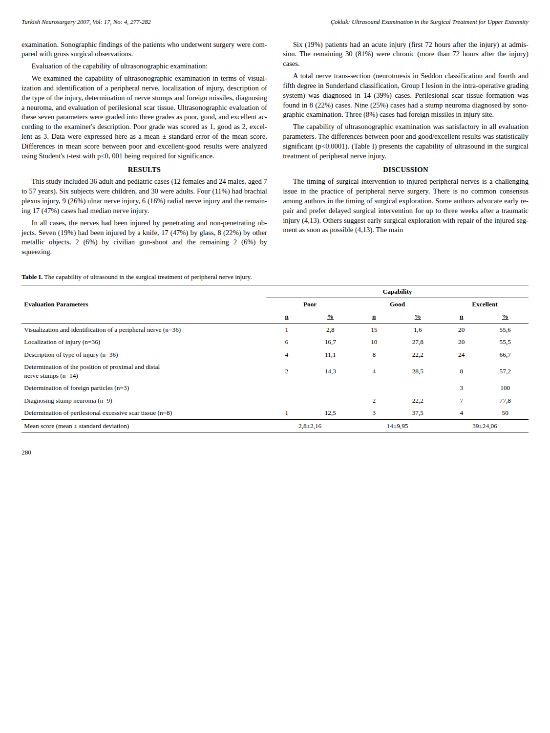Turkish Neurosurgery 2007, Vol: 17, No: 4, 277-282 Çokluk: Ultrasound Examination in the Surgical Treatment for Upper Extremity
examination. Sonographic findings of the patients who underwent surgery were compared with gross surgical observations.
Evaluation of the capability of ultrasonographic examination:
We examined the capability of ultrasonographic examination in terms of visualization and identification of a peripheral nerve, localization of injury, description of the type of the injury, determination of nerve stumps and foreign missiles, diagnosing a neuroma, and evaluation of perilesional scar tissue. Ultrasonographic evaluation of these seven parameters were graded into three grades as poor, good, and excellent according to the examiner's description. Poor grade was scored as 1, good as 2, excellent as 3. Data were expressed here as a mean ± standard error of the mean score. Differences in mean score between poor and excellent-good results were analyzed using Student's t-test with p<0, 001 being required for significance.
Results
This study included 36 adult and pediatric cases (12 females and 24 males, aged 7 to 57 years). Six subjects were children, and 30 were adults. Four (11%) had brachial plexus injury, 9 (26%) ulnar nerve injury, 6 (16%) radial nerve injury and the remaining 17 (47%) cases had median nerve injury.
In all cases, the nerves had been injured by penetrating and non-penetrating objects. Seven (19%) had been injured by a knife, 17 (47%) by glass, 8 (22%) by other metallic objects, 2 (6%) by civilian gun-shoot and the remaining 2 (6%) by squeezing.
Six (19%) patients had an acute injury (first 72 hours after the injury) at admission. The remaining 30 (81%) were chronic (more than 72 hours after the injury) cases.
A total nerve trans-section (neurotmesis in Seddon classification and fourth and fifth degree in Sunderland classification, Group I lesion in the intra-operative grading system) was diagnosed in 14 (39%) cases. Perilesional scar tissue formation was found in 8 (22%) cases. Nine (25%) cases had a stump neuroma diagnosed by sonographic examination. Three (8%) cases had foreign missiles in injury site.
The capability of ultrasonographic examination was satisfactory in all evaluation parameters. The differences between poor and good/excellent results was statistically significant (p<0.0001). (Table I) presents the capability of ultrasound in the surgical treatment of peripheral nerve injury.
Discussion
The timing of surgical intervention to injured peripheral nerves is a challenging issue in the practice of peripheral nerve surgery. There is no common consensus among authors in the timing of surgical exploration. Some authors advocate early repair and prefer delayed surgical intervention for up to three weeks after a traumatic injury (4,13). Others suggest early surgical exploration with repair of the injured segment as soon as possible (4,13). The main
Table I. The capability of ultrasound in the surgical treatment of peripheral nerve injury.
| | Capability |
| --- | --- |
| Evaluation Parameters | Poor | Good | Excellent |
| | n | % | n | % | n | % |
| Visualization and identification of a peripheral nerve (n=36) | 1 | 2,8 | 15 | 1,6 | 20 | 55,6 |
| Localization of injury (n=36) | 6 | 16,7 | 10 | 27,8 | 20 | 55,5 |
| Description of type of injury (n=36) | 4 | 11,1 | 8 | 22,2 | 24 | 66,7 |
| Determination of the position of proximal and distal nerve stumps (n=14) | 2 | 14,3 | 4 | 28,5 | 8 | 57,2 |
| Determination of foreign particles (n=3) | | | | | 3 | 100 |
| Diagnosing stump neuroma (n=9) | | | 2 | 22,2 | 7 | 77,8 |
| Determination of perilesional excessive scar tissue (n=8) | 1 | 12,5 | 3 | 37,5 | 4 | 50 |
| Mean score (mean ± standard deviation) | 2,8±2,16 | 14±9,95 | 39±24,06 |
280